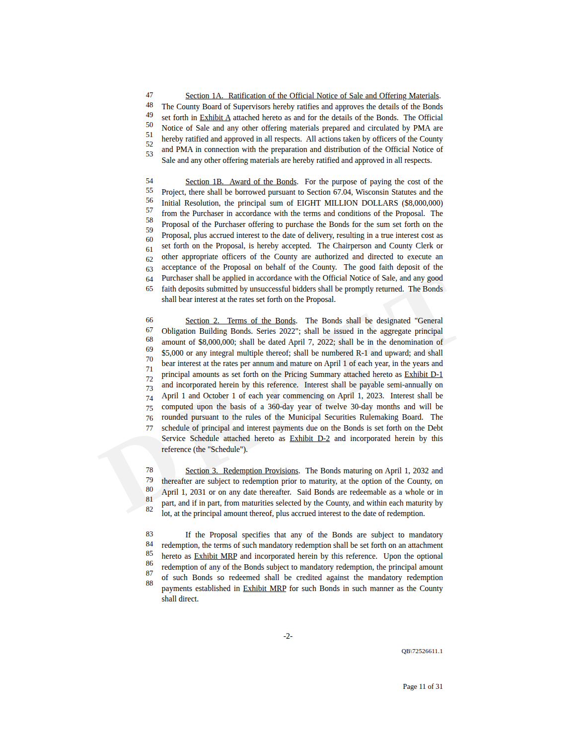DRAFT
47 48 49 50 51 52 53
Section 1A. Ratification of the Official Notice of Sale and Offering Materials. The County Board of Supervisors hereby ratifies and approves the details of the Bonds set forth in Exhibit A attached hereto as and for the details of the Bonds. The Official Notice of Sale and any other offering materials prepared and circulated by PMA are hereby ratified and approved in all respects. All actions taken by officers of the County and PMA in connection with the preparation and distribution of the Official Notice of Sale and any other offering materials are hereby ratified and approved in all respects.
54 55 56 57 58 59 60 61 62 63 64 65
Section 1B. Award of the Bonds. For the purpose of paying the cost of the Project, there shall be borrowed pursuant to Section 67.04, Wisconsin Statutes and the Initial Resolution, the principal sum of EIGHT MILLION DOLLARS ($8,000,000) from the Purchaser in accordance with the terms and conditions of the Proposal. The Proposal of the Purchaser offering to purchase the Bonds for the sum set forth on the Proposal, plus accrued interest to the date of delivery, resulting in a true interest cost as set forth on the Proposal, is hereby accepted. The Chairperson and County Clerk or other appropriate officers of the County are authorized and directed to execute an acceptance of the Proposal on behalf of the County. The good faith deposit of the Purchaser shall be applied in accordance with the Official Notice of Sale, and any good faith deposits submitted by unsuccessful bidders shall be promptly returned. The Bonds shall bear interest at the rates set forth on the Proposal.
66 67 68 69 70 71 72 73 74 75 76 77
Section 2. Terms of the Bonds. The Bonds shall be designated "General Obligation Building Bonds. Series 2022"; shall be issued in the aggregate principal amount of $8,000,000; shall be dated April 7, 2022; shall be in the denomination of $5,000 or any integral multiple thereof; shall be numbered R-1 and upward; and shall bear interest at the rates per annum and mature on April 1 of each year, in the years and principal amounts as set forth on the Pricing Summary attached hereto as Exhibit D-1 and incorporated herein by this reference. Interest shall be payable semi-annually on April 1 and October 1 of each year commencing on April 1, 2023. Interest shall be computed upon the basis of a 360-day year of twelve 30-day months and will be rounded pursuant to the rules of the Municipal Securities Rulemaking Board. The schedule of principal and interest payments due on the Bonds is set forth on the Debt Service Schedule attached hereto as Exhibit D-2 and incorporated herein by this reference (the "Schedule").
78 79 80 81 82
Section 3. Redemption Provisions. The Bonds maturing on April 1, 2032 and thereafter are subject to redemption prior to maturity, at the option of the County, on April 1, 2031 or on any date thereafter. Said Bonds are redeemable as a whole or in part, and if in part, from maturities selected by the County, and within each maturity by lot, at the principal amount thereof, plus accrued interest to the date of redemption.
83 84 85 86 87 88
If the Proposal specifies that any of the Bonds are subject to mandatory redemption, the terms of such mandatory redemption shall be set forth on an attachment hereto as Exhibit MRP and incorporated herein by this reference. Upon the optional redemption of any of the Bonds subject to mandatory redemption, the principal amount of such Bonds so redeemed shall be credited against the mandatory redemption payments established in Exhibit MRP for such Bonds in such manner as the County shall direct.
-2-
QB\72526611.1
Page 11 of 31